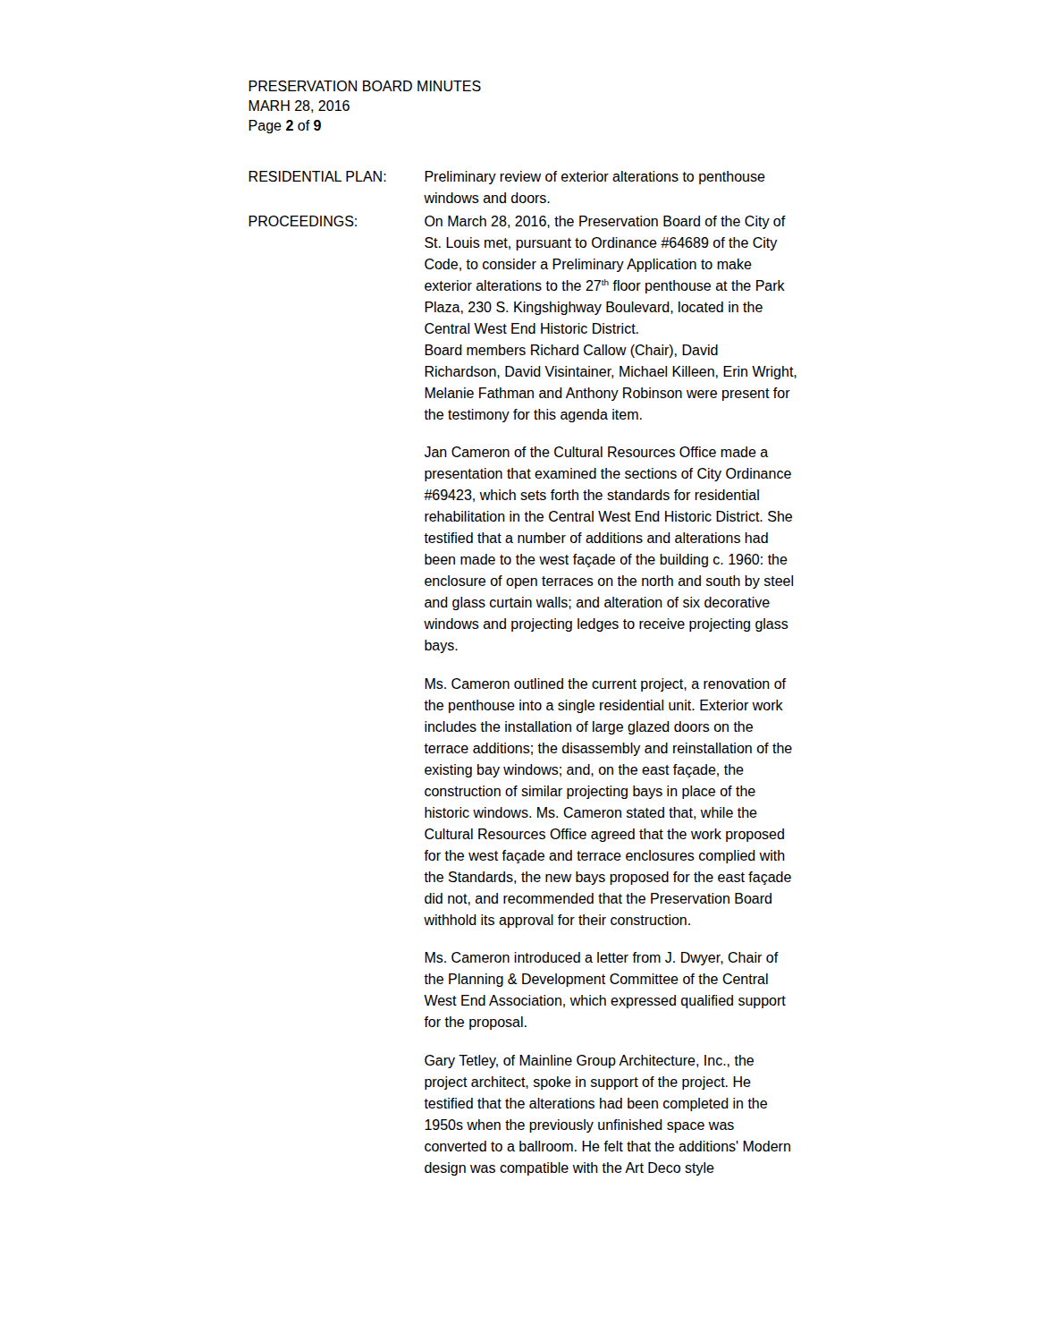PRESERVATION BOARD MINUTES
MARH 28, 2016
Page 2 of 9
RESIDENTIAL PLAN:
Preliminary review of exterior alterations to penthouse windows and doors.
PROCEEDINGS:
On March 28, 2016, the Preservation Board of the City of St. Louis met, pursuant to Ordinance #64689 of the City Code, to consider a Preliminary Application to make exterior alterations to the 27th floor penthouse at the Park Plaza, 230 S. Kingshighway Boulevard, located in the Central West End Historic District.
Board members Richard Callow (Chair), David Richardson, David Visintainer, Michael Killeen, Erin Wright, Melanie Fathman and Anthony Robinson were present for the testimony for this agenda item.
Jan Cameron of the Cultural Resources Office made a presentation that examined the sections of City Ordinance #69423, which sets forth the standards for residential rehabilitation in the Central West End Historic District. She testified that a number of additions and alterations had been made to the west façade of the building c. 1960: the enclosure of open terraces on the north and south by steel and glass curtain walls; and alteration of six decorative windows and projecting ledges to receive projecting glass bays.
Ms. Cameron outlined the current project, a renovation of the penthouse into a single residential unit. Exterior work includes the installation of large glazed doors on the terrace additions; the disassembly and reinstallation of the existing bay windows; and, on the east façade, the construction of similar projecting bays in place of the historic windows. Ms. Cameron stated that, while the Cultural Resources Office agreed that the work proposed for the west façade and terrace enclosures complied with the Standards, the new bays proposed for the east façade did not, and recommended that the Preservation Board withhold its approval for their construction.
Ms. Cameron introduced a letter from J. Dwyer, Chair of the Planning & Development Committee of the Central West End Association, which expressed qualified support for the proposal.
Gary Tetley, of Mainline Group Architecture, Inc., the project architect, spoke in support of the project. He testified that the alterations had been completed in the 1950s when the previously unfinished space was converted to a ballroom. He felt that the additions' Modern design was compatible with the Art Deco style